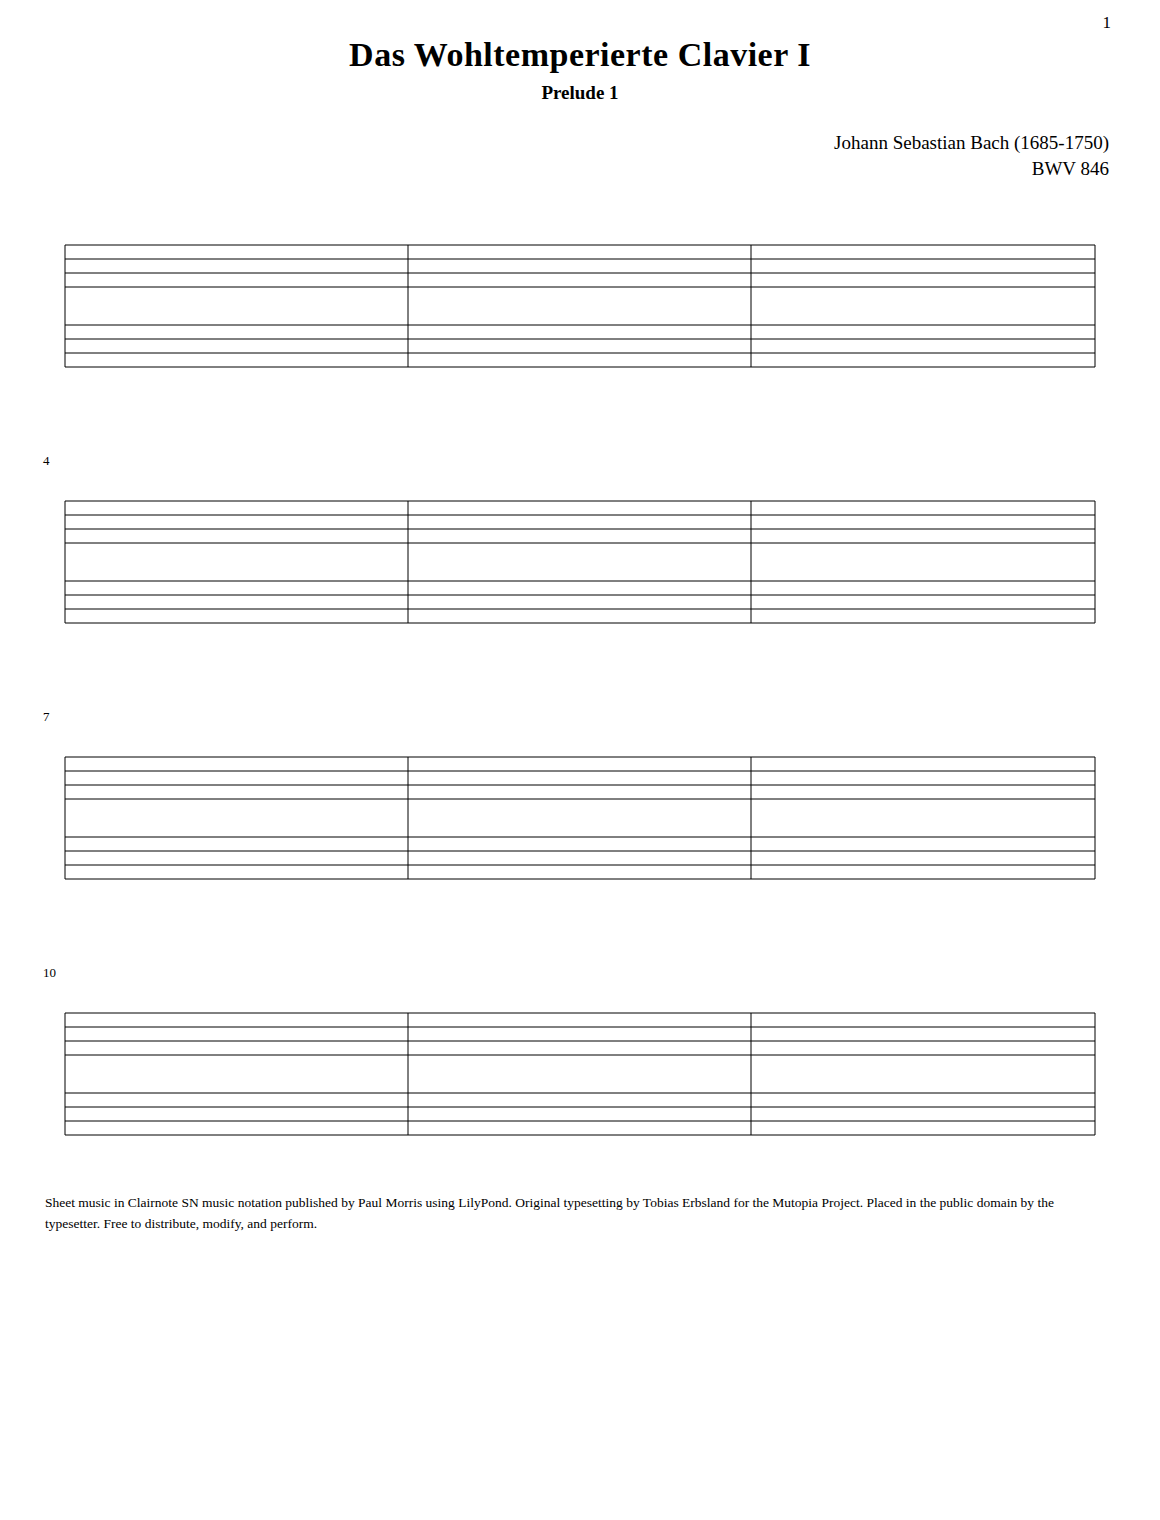1
Das Wohltemperierte Clavier I
Prelude 1
Johann Sebastian Bach (1685-1750) BWV 846
Grand staff, treble and bass clefs, 4/4 time. Measures 1 through 3: broken chord arpeggio figuration in the right hand over sustained bass notes.
4
Measures 4 through 6: continued arpeggio figuration, key signature with sharps shown in Clairnote style.
7
Measures 7 through 9: arpeggio figuration continues in both hands.
10
Measures 10 through 12: arpeggio figuration with sustained bass octaves.
Sheet music in Clairnote SN music notation published by Paul Morris using LilyPond. Original typesetting by Tobias Erbsland for the Mutopia Project. Placed in the public domain by the typesetter. Free to distribute, modify, and perform.